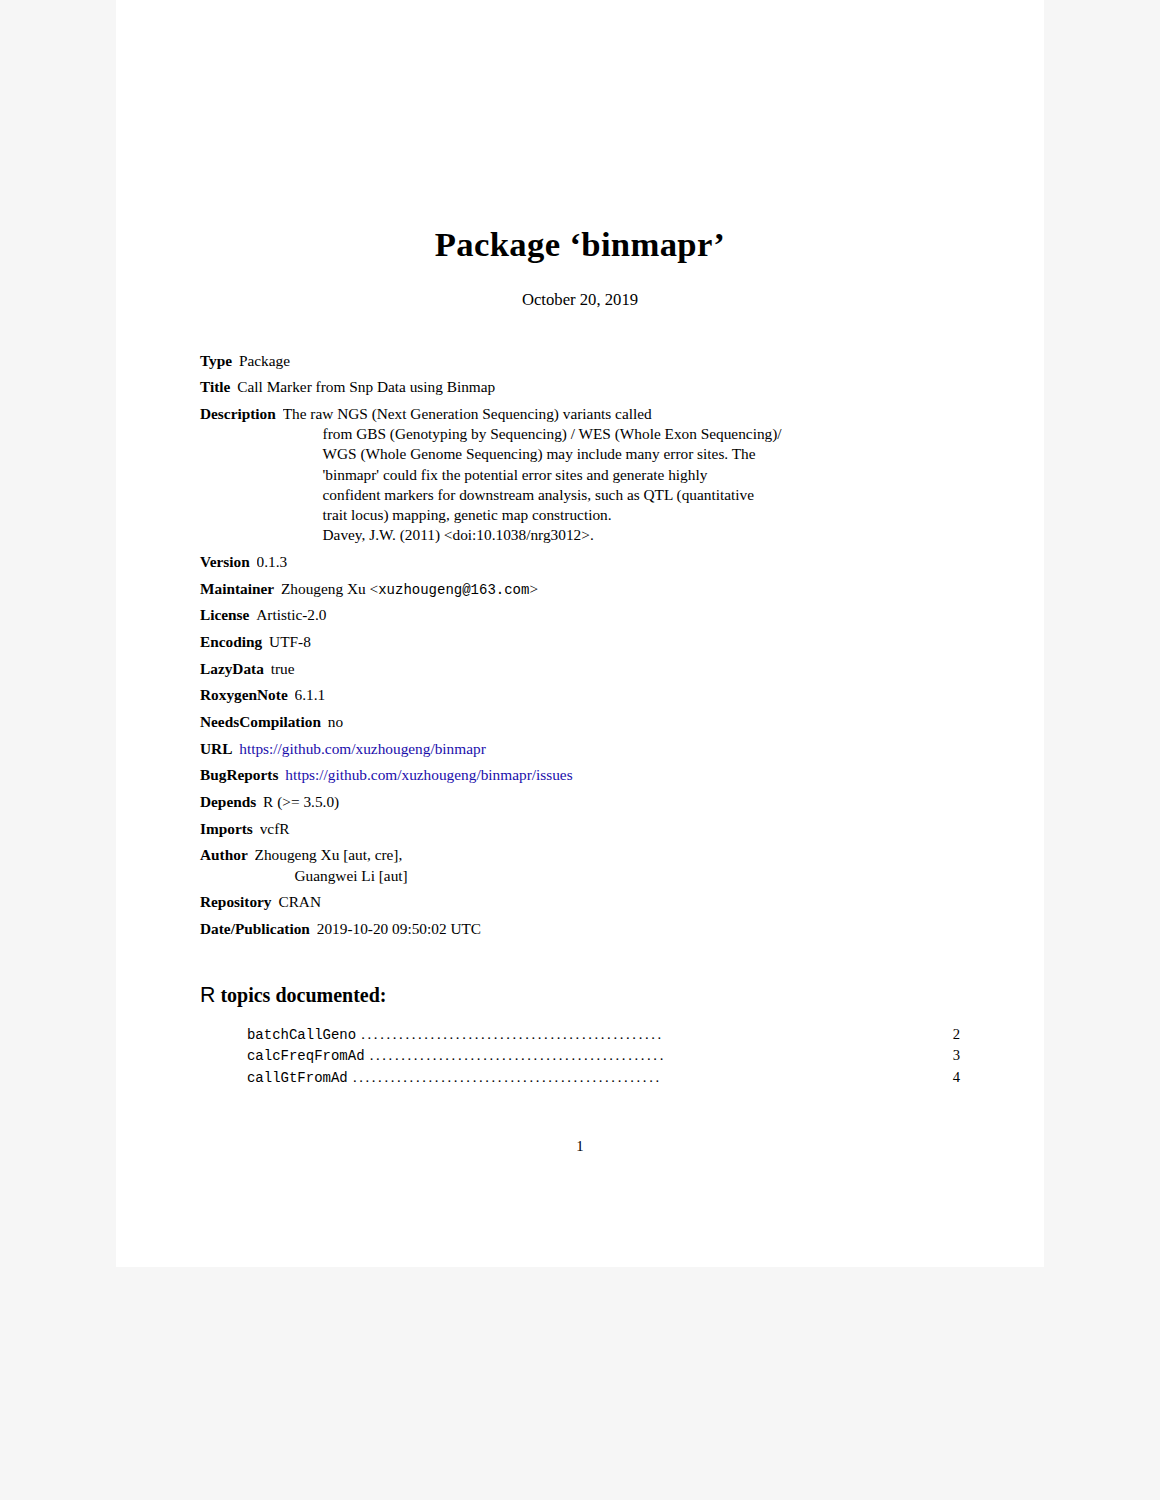Package ‘binmapr’
October 20, 2019
Type
Package
Title
Call Marker from Snp Data using Binmap
Description
The raw NGS (Next Generation Sequencing) variants called from GBS (Genotyping by Sequencing) / WES (Whole Exon Sequencing)/ WGS (Whole Genome Sequencing) may include many error sites. The 'binmapr' could fix the potential error sites and generate highly confident markers for downstream analysis, such as QTL (quantitative trait locus) mapping, genetic map construction. Davey, J.W. (2011) <doi:10.1038/nrg3012>.
Version
0.1.3
Maintainer
Zhougeng Xu <xuzhougeng@163.com>
License
Artistic-2.0
Encoding
UTF-8
LazyData
true
RoxygenNote
6.1.1
NeedsCompilation
no
URL
https://github.com/xuzhougeng/binmapr
BugReports
https://github.com/xuzhougeng/binmapr/issues
Depends
R (>= 3.5.0)
Imports
vcfR
Author
Zhougeng Xu [aut, cre], Guangwei Li [aut]
Repository
CRAN
Date/Publication
2019-10-20 09:50:02 UTC
R topics documented:
batchCallGeno................................................ 2
calcFreqFromAd............................................... 3
callGtFromAd................................................. 4
1